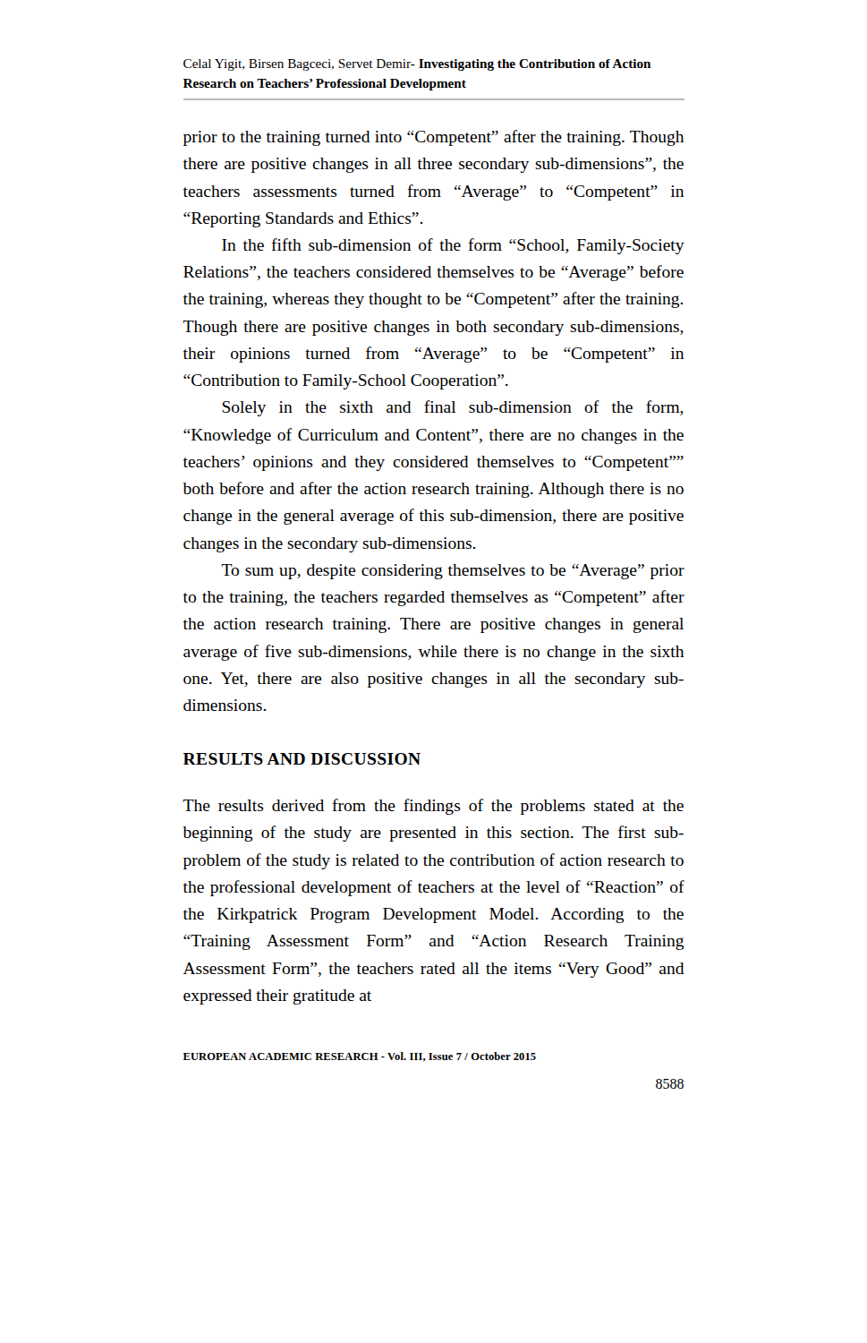Celal Yigit, Birsen Bagceci, Servet Demir- Investigating the Contribution of Action Research on Teachers’ Professional Development
prior to the training turned into “Competent” after the training. Though there are positive changes in all three secondary sub-dimensions”, the teachers assessments turned from “Average” to “Competent” in “Reporting Standards and Ethics”.
In the fifth sub-dimension of the form “School, Family-Society Relations”, the teachers considered themselves to be “Average” before the training, whereas they thought to be “Competent” after the training. Though there are positive changes in both secondary sub-dimensions, their opinions turned from “Average” to be “Competent” in “Contribution to Family-School Cooperation”.
Solely in the sixth and final sub-dimension of the form, “Knowledge of Curriculum and Content”, there are no changes in the teachers’ opinions and they considered themselves to “Competent”” both before and after the action research training. Although there is no change in the general average of this sub-dimension, there are positive changes in the secondary sub-dimensions.
To sum up, despite considering themselves to be “Average” prior to the training, the teachers regarded themselves as “Competent” after the action research training. There are positive changes in general average of five sub-dimensions, while there is no change in the sixth one. Yet, there are also positive changes in all the secondary sub-dimensions.
RESULTS AND DISCUSSION
The results derived from the findings of the problems stated at the beginning of the study are presented in this section. The first sub-problem of the study is related to the contribution of action research to the professional development of teachers at the level of “Reaction” of the Kirkpatrick Program Development Model. According to the “Training Assessment Form” and “Action Research Training Assessment Form”, the teachers rated all the items “Very Good” and expressed their gratitude at
EUROPEAN ACADEMIC RESEARCH - Vol. III, Issue 7 / October 2015
8588